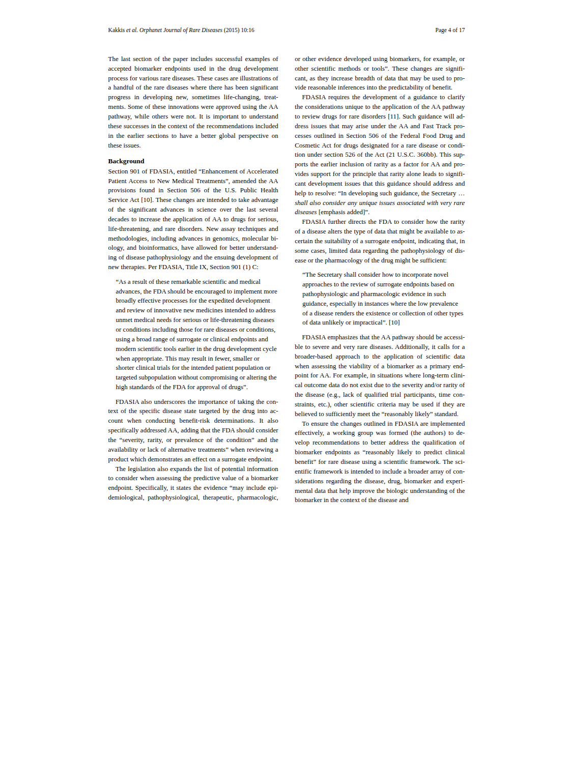Kakkis et al. Orphanet Journal of Rare Diseases (2015) 10:16
Page 4 of 17
The last section of the paper includes successful examples of accepted biomarker endpoints used in the drug development process for various rare diseases. These cases are illustrations of a handful of the rare diseases where there has been significant progress in developing new, sometimes life-changing, treatments. Some of these innovations were approved using the AA pathway, while others were not. It is important to understand these successes in the context of the recommendations included in the earlier sections to have a better global perspective on these issues.
Background
Section 901 of FDASIA, entitled “Enhancement of Accelerated Patient Access to New Medical Treatments”, amended the AA provisions found in Section 506 of the U.S. Public Health Service Act [10]. These changes are intended to take advantage of the significant advances in science over the last several decades to increase the application of AA to drugs for serious, life-threatening, and rare disorders. New assay techniques and methodologies, including advances in genomics, molecular biology, and bioinformatics, have allowed for better understanding of disease pathophysiology and the ensuing development of new therapies. Per FDASIA, Title IX, Section 901 (1) C:
“As a result of these remarkable scientific and medical advances, the FDA should be encouraged to implement more broadly effective processes for the expedited development and review of innovative new medicines intended to address unmet medical needs for serious or life-threatening diseases or conditions including those for rare diseases or conditions, using a broad range of surrogate or clinical endpoints and modern scientific tools earlier in the drug development cycle when appropriate. This may result in fewer, smaller or shorter clinical trials for the intended patient population or targeted subpopulation without compromising or altering the high standards of the FDA for approval of drugs”.
FDASIA also underscores the importance of taking the context of the specific disease state targeted by the drug into account when conducting benefit-risk determinations. It also specifically addressed AA, adding that the FDA should consider the “severity, rarity, or prevalence of the condition” and the availability or lack of alternative treatments” when reviewing a product which demonstrates an effect on a surrogate endpoint.
The legislation also expands the list of potential information to consider when assessing the predictive value of a biomarker endpoint. Specifically, it states the evidence “may include epidemiological, pathophysiological, therapeutic, pharmacologic, or other evidence developed using biomarkers, for example, or other scientific methods or tools”. These changes are significant, as they increase breadth of data that may be used to provide reasonable inferences into the predictability of benefit.
FDASIA requires the development of a guidance to clarify the considerations unique to the application of the AA pathway to review drugs for rare disorders [11]. Such guidance will address issues that may arise under the AA and Fast Track processes outlined in Section 506 of the Federal Food Drug and Cosmetic Act for drugs designated for a rare disease or condition under section 526 of the Act (21 U.S.C. 360bb). This supports the earlier inclusion of rarity as a factor for AA and provides support for the principle that rarity alone leads to significant development issues that this guidance should address and help to resolve: “In developing such guidance, the Secretary … shall also consider any unique issues associated with very rare diseases [emphasis added]”.
FDASIA further directs the FDA to consider how the rarity of a disease alters the type of data that might be available to ascertain the suitability of a surrogate endpoint, indicating that, in some cases, limited data regarding the pathophysiology of disease or the pharmacology of the drug might be sufficient:
“The Secretary shall consider how to incorporate novel approaches to the review of surrogate endpoints based on pathophysiologic and pharmacologic evidence in such guidance, especially in instances where the low prevalence of a disease renders the existence or collection of other types of data unlikely or impractical”. [10]
FDASIA emphasizes that the AA pathway should be accessible to severe and very rare diseases. Additionally, it calls for a broader-based approach to the application of scientific data when assessing the viability of a biomarker as a primary endpoint for AA. For example, in situations where long-term clinical outcome data do not exist due to the severity and/or rarity of the disease (e.g., lack of qualified trial participants, time constraints, etc.), other scientific criteria may be used if they are believed to sufficiently meet the “reasonably likely” standard.
To ensure the changes outlined in FDASIA are implemented effectively, a working group was formed (the authors) to develop recommendations to better address the qualification of biomarker endpoints as “reasonably likely to predict clinical benefit” for rare disease using a scientific framework. The scientific framework is intended to include a broader array of considerations regarding the disease, drug, biomarker and experimental data that help improve the biologic understanding of the biomarker in the context of the disease and